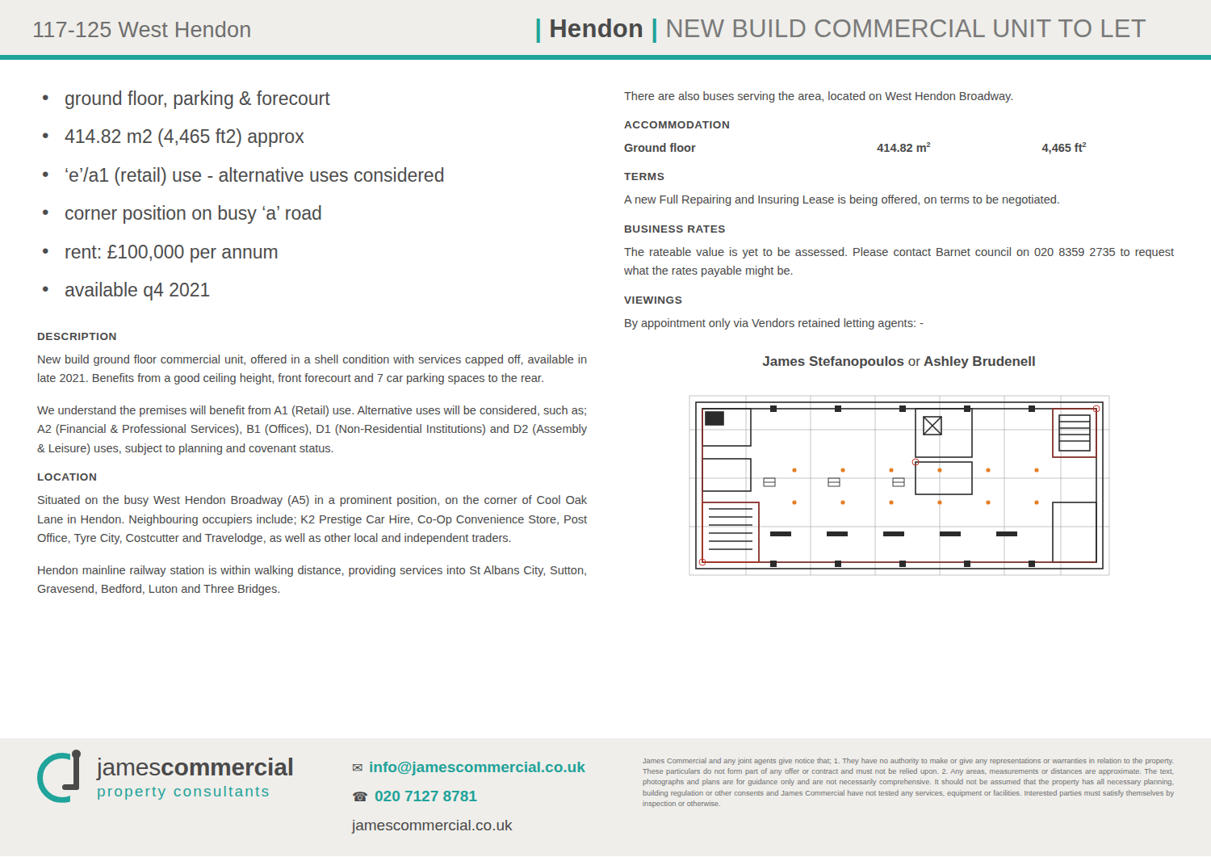117-125 West Hendon
| Hendon | NEW BUILD COMMERCIAL UNIT TO LET
ground floor, parking & forecourt
414.82 m2 (4,465 ft2) approx
‘e’/a1 (retail) use - alternative uses considered
corner position on busy ‘a’ road
rent: £100,000 per annum
available q4 2021
Description
New build ground floor commercial unit, offered in a shell condition with services capped off, available in late 2021. Benefits from a good ceiling height, front forecourt and 7 car parking spaces to the rear.
We understand the premises will benefit from A1 (Retail) use. Alternative uses will be considered, such as; A2 (Financial & Professional Services), B1 (Offices), D1 (Non-Residential Institutions) and D2 (Assembly & Leisure) uses, subject to planning and covenant status.
Location
Situated on the busy West Hendon Broadway (A5) in a prominent position, on the corner of Cool Oak Lane in Hendon. Neighbouring occupiers include; K2 Prestige Car Hire, Co-Op Convenience Store, Post Office, Tyre City, Costcutter and Travelodge, as well as other local and independent traders.
Hendon mainline railway station is within walking distance, providing services into St Albans City, Sutton, Gravesend, Bedford, Luton and Three Bridges.
There are also buses serving the area, located on West Hendon Broadway.
Accommodation
| Ground floor | 414.82 m 2 | 4,465 ft 2 |
Terms
A new Full Repairing and Insuring Lease is being offered, on terms to be negotiated.
Business Rates
The rateable value is yet to be assessed. Please contact Barnet council on 020 8359 2735 to request what the rates payable might be.
Viewings
By appointment only via Vendors retained letting agents: -
James Stefanopoulos or Ashley Brudenell
jamescommercial
property consultants
✉info@jamescommercial.co.uk
☎020 7127 8781
jamescommercial.co.uk
James Commercial and any joint agents give notice that; 1. They have no authority to make or give any representations or warranties in relation to the property. These particulars do not form part of any offer or contract and must not be relied upon. 2. Any areas, measurements or distances are approximate. The text, photographs and plans are for guidance only and are not necessarily comprehensive. It should not be assumed that the property has all necessary planning, building regulation or other consents and James Commercial have not tested any services, equipment or facilities. Interested parties must satisfy themselves by inspection or otherwise.